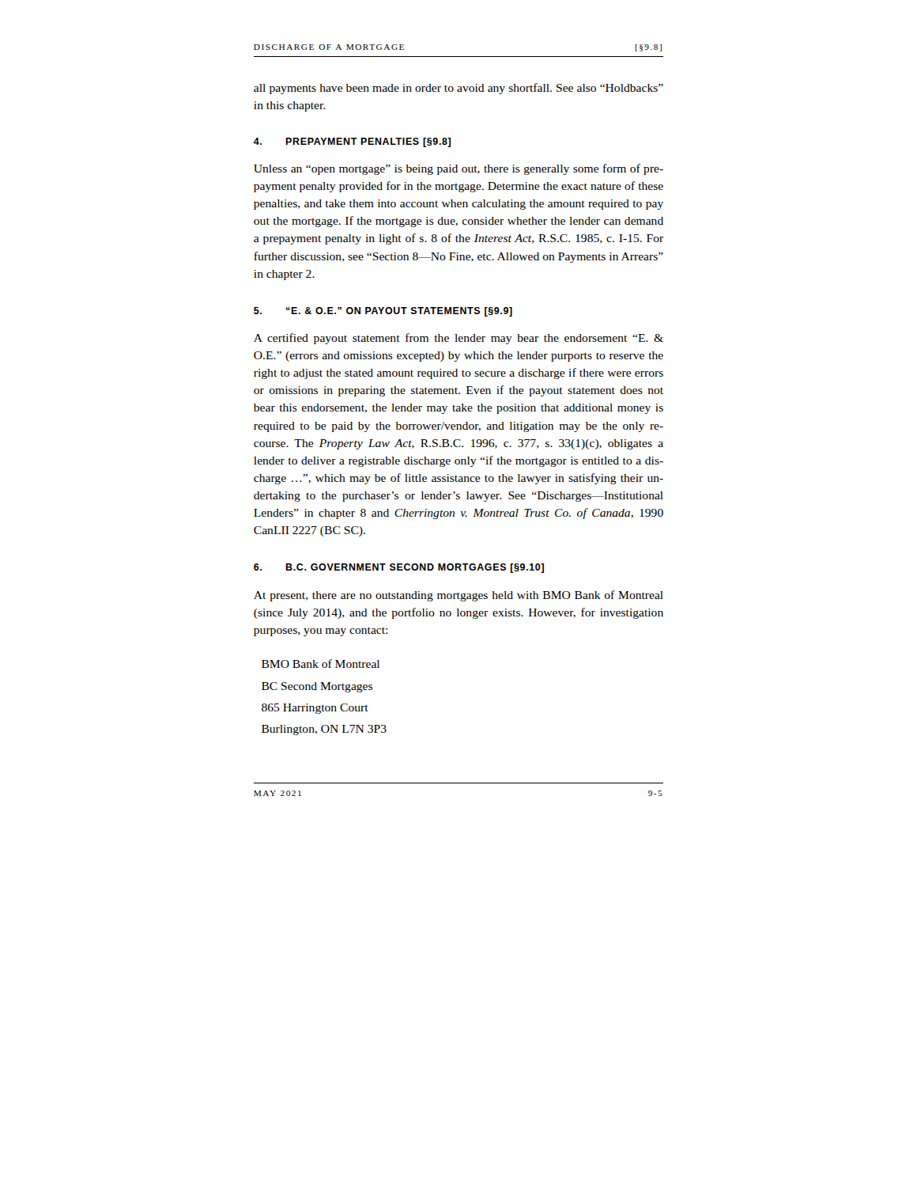Discharge of a Mortgage [§9.8]
all payments have been made in order to avoid any shortfall. See also “Holdbacks” in this chapter.
4. Prepayment Penalties [§9.8]
Unless an “open mortgage” is being paid out, there is generally some form of prepayment penalty provided for in the mortgage. Determine the exact nature of these penalties, and take them into account when calculating the amount required to pay out the mortgage. If the mortgage is due, consider whether the lender can demand a prepayment penalty in light of s. 8 of the Interest Act, R.S.C. 1985, c. I-15. For further discussion, see “Section 8—No Fine, etc. Allowed on Payments in Arrears” in chapter 2.
5.“E. & O.E.” on Payout Statements [§9.9]
A certified payout statement from the lender may bear the endorsement “E. & O.E.” (errors and omissions excepted) by which the lender purports to reserve the right to adjust the stated amount required to secure a discharge if there were errors or omissions in preparing the statement. Even if the payout statement does not bear this endorsement, the lender may take the position that additional money is required to be paid by the borrower/vendor, and litigation may be the only recourse. The Property Law Act, R.S.B.C. 1996, c. 377, s. 33(1)(c), obligates a lender to deliver a registrable discharge only “if the mortgagor is entitled to a discharge …”, which may be of little assistance to the lawyer in satisfying their undertaking to the purchaser’s or lender’s lawyer. See “Discharges—Institutional Lenders” in chapter 8 and Cherrington v. Montreal Trust Co. of Canada, 1990 CanLII 2227 (BC SC).
6. B.C. Government Second Mortgages [§9.10]
At present, there are no outstanding mortgages held with BMO Bank of Montreal (since July 2014), and the portfolio no longer exists. However, for investigation purposes, you may contact:
BMO Bank of Montreal
BC Second Mortgages
865 Harrington Court
Burlington, ON L7N 3P3
May 2021 9-5